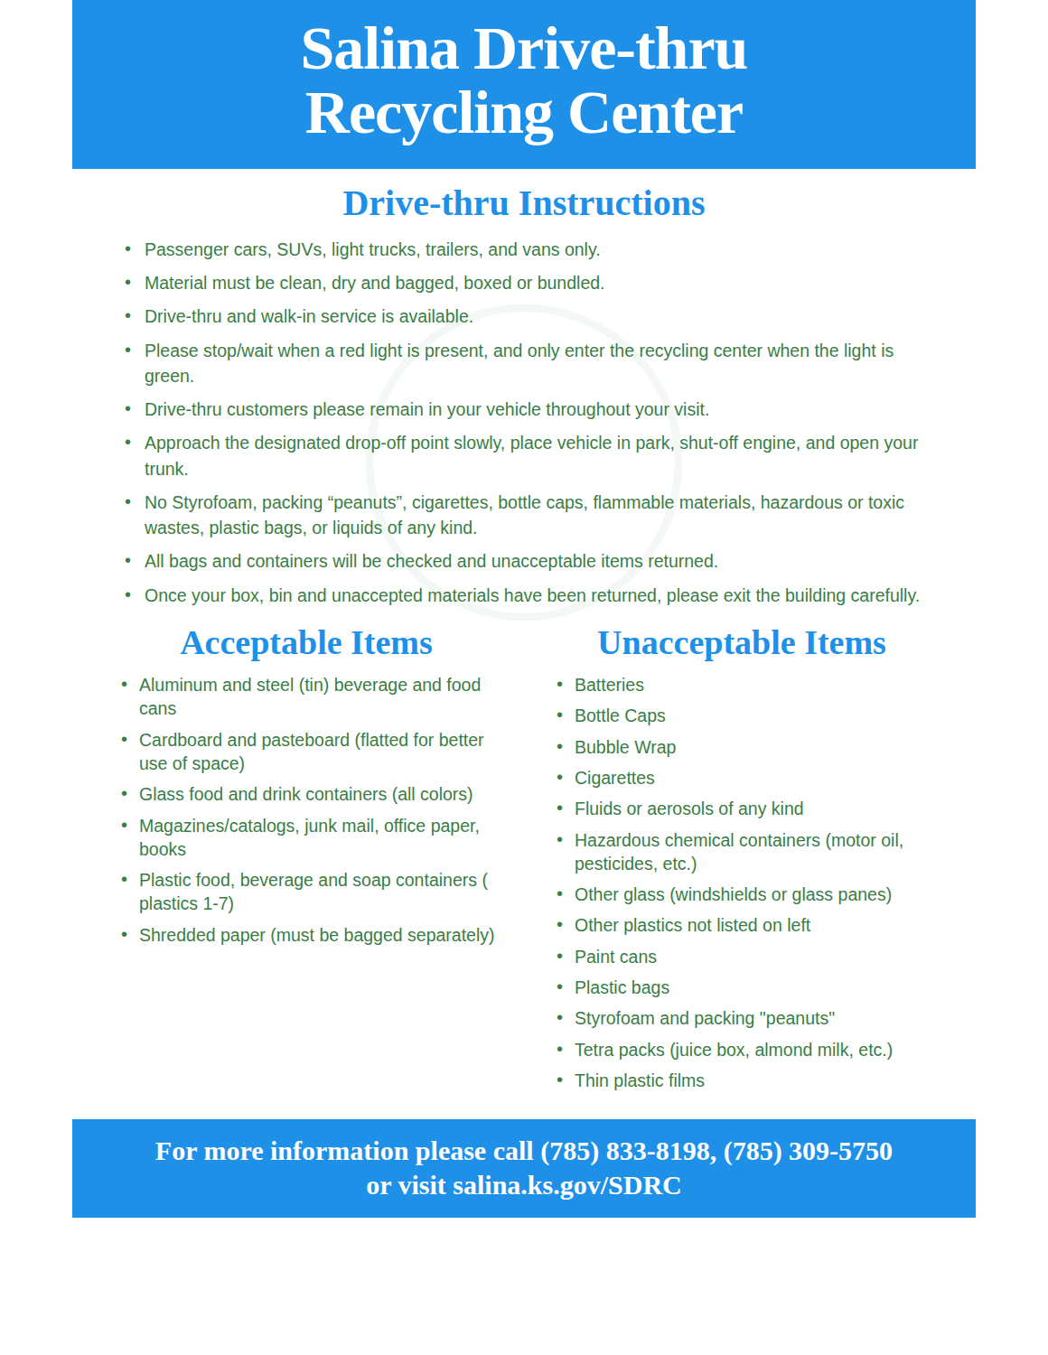Salina Drive-thru
Recycling Center
Drive-thru Instructions
Passenger cars, SUVs, light trucks, trailers, and vans only.
Material must be clean, dry and bagged, boxed or bundled.
Drive-thru and walk-in service is available.
Please stop/wait when a red light is present, and only enter the recycling center when the light is green.
Drive-thru customers please remain in your vehicle throughout your visit.
Approach the designated drop-off point slowly, place vehicle in park, shut-off engine, and open your trunk.
No Styrofoam, packing “peanuts”, cigarettes, bottle caps, flammable materials, hazardous or toxic wastes, plastic bags, or liquids of any kind.
All bags and containers will be checked and unacceptable items returned.
Once your box, bin and unaccepted materials have been returned, please exit the building carefully.
Acceptable Items
Aluminum and steel (tin) beverage and food cans
Cardboard and pasteboard (flatted for better use of space)
Glass food and drink containers (all colors)
Magazines/catalogs, junk mail, office paper, books
Plastic food, beverage and soap containers ( plastics 1-7)
Shredded paper (must be bagged separately)
Unacceptable Items
Batteries
Bottle Caps
Bubble Wrap
Cigarettes
Fluids or aerosols of any kind
Hazardous chemical containers (motor oil, pesticides, etc.)
Other glass (windshields or glass panes)
Other plastics not listed on left
Paint cans
Plastic bags
Styrofoam and packing "peanuts"
Tetra packs (juice box, almond milk, etc.)
Thin plastic films
For more information please call (785) 833-8198, (785) 309-5750
or visit salina.ks.gov/SDRC